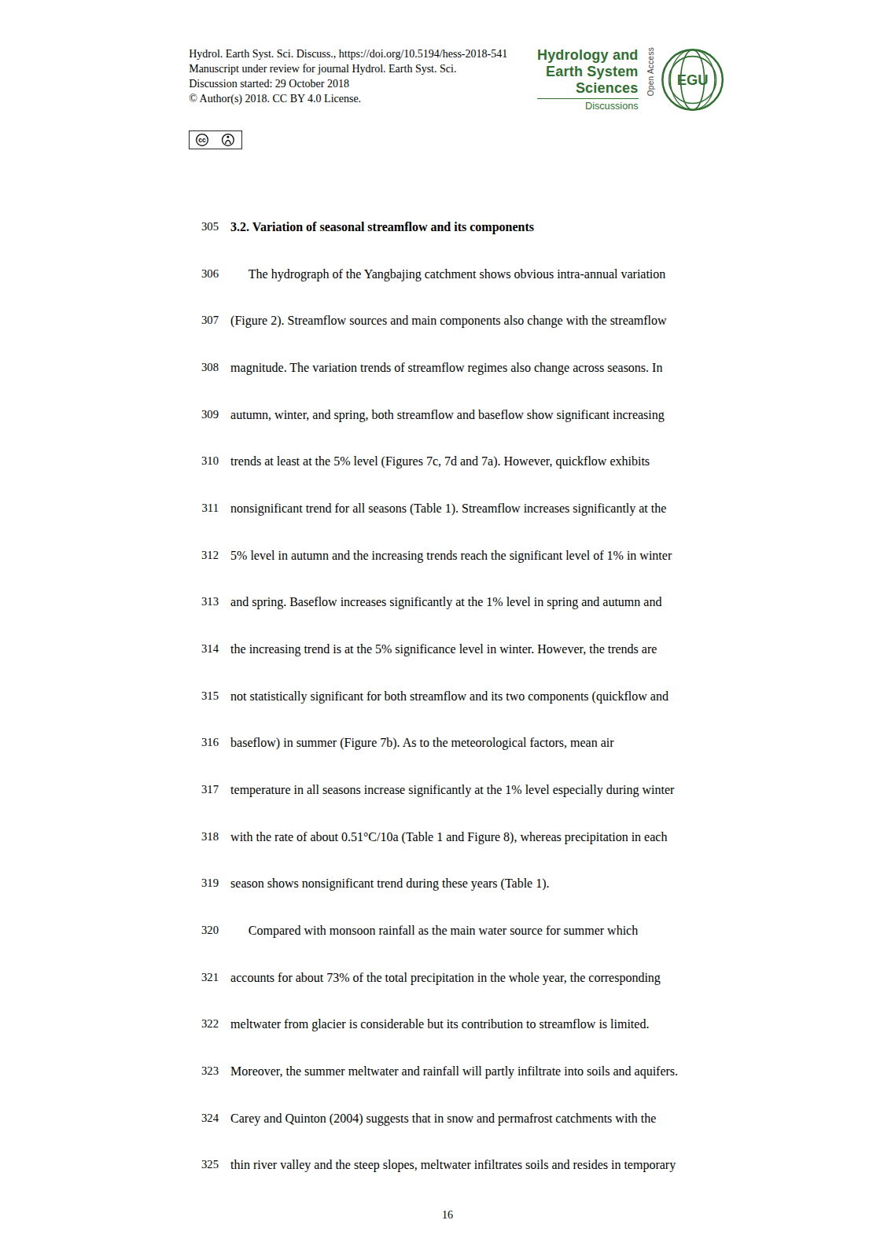Hydrol. Earth Syst. Sci. Discuss., https://doi.org/10.5194/hess-2018-541
Manuscript under review for journal Hydrol. Earth Syst. Sci.
Discussion started: 29 October 2018
© Author(s) 2018. CC BY 4.0 License.
Hydrology and Earth System Sciences
Discussions
Open Access
EGU
cc
305
3.2. Variation of seasonal streamflow and its components
306 The hydrograph of the Yangbajing catchment shows obvious intra-annual variation
307 (Figure 2). Streamflow sources and main components also change with the streamflow
308 magnitude. The variation trends of streamflow regimes also change across seasons. In
309 autumn, winter, and spring, both streamflow and baseflow show significant increasing
310 trends at least at the 5% level (Figures 7c, 7d and 7a). However, quickflow exhibits
311 nonsignificant trend for all seasons (Table 1). Streamflow increases significantly at the
312 5% level in autumn and the increasing trends reach the significant level of 1% in winter
313 and spring. Baseflow increases significantly at the 1% level in spring and autumn and
314 the increasing trend is at the 5% significance level in winter. However, the trends are
315 not statistically significant for both streamflow and its two components (quickflow and
316 baseflow) in summer (Figure 7b). As to the meteorological factors, mean air
317 temperature in all seasons increase significantly at the 1% level especially during winter
318 with the rate of about 0.51°C/10a (Table 1 and Figure 8), whereas precipitation in each
319 season shows nonsignificant trend during these years (Table 1).
320 Compared with monsoon rainfall as the main water source for summer which
321 accounts for about 73% of the total precipitation in the whole year, the corresponding
322 meltwater from glacier is considerable but its contribution to streamflow is limited.
323 Moreover, the summer meltwater and rainfall will partly infiltrate into soils and aquifers.
324 Carey and Quinton (2004) suggests that in snow and permafrost catchments with the
325 thin river valley and the steep slopes, meltwater infiltrates soils and resides in temporary
16